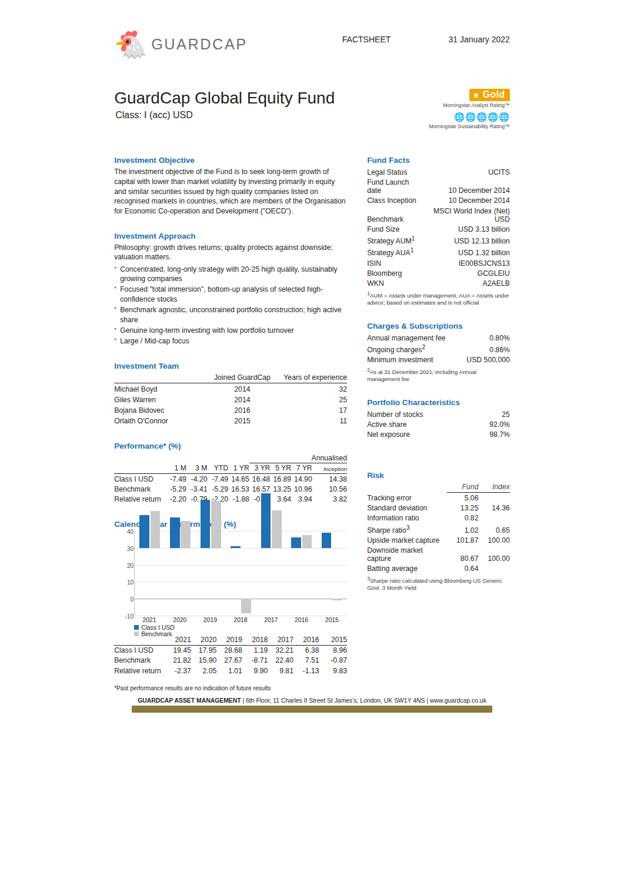🐔 GUARDCAP
FACTSHEET 31 January 2022
GuardCap Global Equity Fund
Class: I (acc) USD
★ Gold
Morningstar Analyst Rating™
🌐🌐🌐🌐🌐
Morningstar Sustainability Rating™
Investment Objective
The investment objective of the Fund is to seek long-term growth of capital with lower than market volatility by investing primarily in equity and similar securities issued by high quality companies listed on recognised markets in countries, which are members of the Organisation for Economic Co-operation and Development ("OECD").
Investment Approach
Philosophy: growth drives returns; quality protects against downside; valuation matters.
Concentrated, long-only strategy with 20-25 high quality, sustainably growing companies
Focused "total immersion", bottom-up analysis of selected high-confidence stocks
Benchmark agnostic, unconstrained portfolio construction; high active share
Genuine long-term investing with low portfolio turnover
Large / Mid-cap focus
Investment Team
| | Joined GuardCap | Years of experience |
| --- | --- | --- |
| Michael Boyd | 2014 | 32 |
| Giles Warren | 2014 | 25 |
| Bojana Bidovec | 2016 | 17 |
| Orlaith O'Connor | 2015 | 11 |
Performance* (%)
| | | | | | Annualised |
| | 1 M | 3 M | YTD | 1 YR | 3 YR | 5 YR | 7 YR | Inception |
| Class I USD | -7.49 | -4.20 | -7.49 | 14.65 | 16.48 | 16.89 | 14.90 | 14.38 |
| Benchmark | -5.29 | -3.41 | -5.29 | 16.53 | 16.57 | 13.25 | 10.96 | 10.56 |
| Relative return | -2.20 | -0.79 | -2.20 | -1.88 | -0.09 | 3.64 | 3.94 | 3.82 |
Calendar Year Performance* (%)
40
30
20
10
0
-10
2021202020192018201720162015
Class I USD
Benchmark
| | 2021 | 2020 | 2019 | 2018 | 2017 | 2016 | 2015 |
| --- | --- | --- | --- | --- | --- | --- | --- |
| Class I USD | 19.45 | 17.95 | 28.68 | 1.19 | 32.21 | 6.38 | 8.96 |
| Benchmark | 21.82 | 15.90 | 27.67 | -8.71 | 22.40 | 7.51 | -0.87 |
| Relative return | -2.37 | 2.05 | 1.01 | 9.90 | 9.81 | -1.13 | 9.83 |
*Past performance results are no indication of future results
Fund Facts
| Legal Status | UCITS |
| Fund Launch date | 10 December 2014 |
| Class Inception | 10 December 2014 |
| Benchmark | MSCI World Index (Net) USD |
| Fund Size | USD 3.13 billion |
| Strategy AUM 1 | USD 12.13 billion |
| Strategy AUA 1 | USD 1.32 billion |
| ISIN | IE00BSJCNS13 |
| Bloomberg | GCGLEIU |
| WKN | A2AELB |
1AUM = Assets under management, AUA = Assets under advice; based on estimates and is not official
Charges & Subscriptions
| Annual management fee | 0.80% |
| Ongoing charges 2 | 0.86% |
| Minimum investment | USD 500,000 |
2As at 31 December 2021; including Annual management fee
Portfolio Characteristics
| Number of stocks | 25 |
| Active share | 92.0% |
| Net exposure | 98.7% |
Risk
| | Fund | Index |
| --- | --- | --- |
| Tracking error | 5.06 | |
| Standard deviation | 13.25 | 14.36 |
| Information ratio | 0.82 | |
| Sharpe ratio 3 | 1.02 | 0.65 |
| Upside market capture | 101.87 | 100.00 |
| Downside market capture | 80.67 | 100.00 |
| Batting average | 0.64 | |
3Sharpe ratio calculated using Bloomberg US Generic Govt. 3 Month Yield
GUARDCAP ASSET MANAGEMENT | 6th Floor, 11 Charles II Street St James’s, London, UK SW1Y 4NS | www.guardcap.co.uk